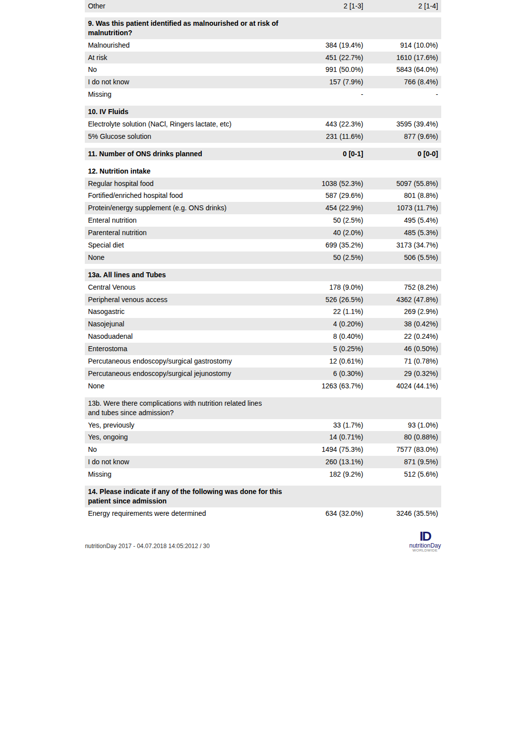| Other | 2 [1-3] | 2 [1-4] |
| 9. Was this patient identified as malnourished or at risk of malnutrition? | | |
| Malnourished | 384 (19.4%) | 914 (10.0%) |
| At risk | 451 (22.7%) | 1610 (17.6%) |
| No | 991 (50.0%) | 5843 (64.0%) |
| I do not know | 157 (7.9%) | 766 (8.4%) |
| Missing | - | - |
| 10. IV Fluids | | |
| Electrolyte solution (NaCl, Ringers lactate, etc) | 443 (22.3%) | 3595 (39.4%) |
| 5% Glucose solution | 231 (11.6%) | 877 (9.6%) |
| 11. Number of ONS drinks planned | 0 [0-1] | 0 [0-0] |
| 12. Nutrition intake | | |
| Regular hospital food | 1038 (52.3%) | 5097 (55.8%) |
| Fortified/enriched hospital food | 587 (29.6%) | 801 (8.8%) |
| Protein/energy supplement (e.g. ONS drinks) | 454 (22.9%) | 1073 (11.7%) |
| Enteral nutrition | 50 (2.5%) | 495 (5.4%) |
| Parenteral nutrition | 40 (2.0%) | 485 (5.3%) |
| Special diet | 699 (35.2%) | 3173 (34.7%) |
| None | 50 (2.5%) | 506 (5.5%) |
| 13a. All lines and Tubes | | |
| Central Venous | 178 (9.0%) | 752 (8.2%) |
| Peripheral venous access | 526 (26.5%) | 4362 (47.8%) |
| Nasogastric | 22 (1.1%) | 269 (2.9%) |
| Nasojejunal | 4 (0.20%) | 38 (0.42%) |
| Nasoduadenal | 8 (0.40%) | 22 (0.24%) |
| Enterostoma | 5 (0.25%) | 46 (0.50%) |
| Percutaneous endoscopy/surgical gastrostomy | 12 (0.61%) | 71 (0.78%) |
| Percutaneous endoscopy/surgical jejunostomy | 6 (0.30%) | 29 (0.32%) |
| None | 1263 (63.7%) | 4024 (44.1%) |
| 13b. Were there complications with nutrition related lines and tubes since admission? | | |
| Yes, previously | 33 (1.7%) | 93 (1.0%) |
| Yes, ongoing | 14 (0.71%) | 80 (0.88%) |
| No | 1494 (75.3%) | 7577 (83.0%) |
| I do not know | 260 (13.1%) | 871 (9.5%) |
| Missing | 182 (9.2%) | 512 (5.6%) |
| 14. Please indicate if any of the following was done for this patient since admission | | |
| Energy requirements were determined | 634 (32.0%) | 3246 (35.5%) |
nutritionDay 2017 - 04.07.2018 14:05:20 12 / 30
ID
nutritionDay
WORLDWIDE